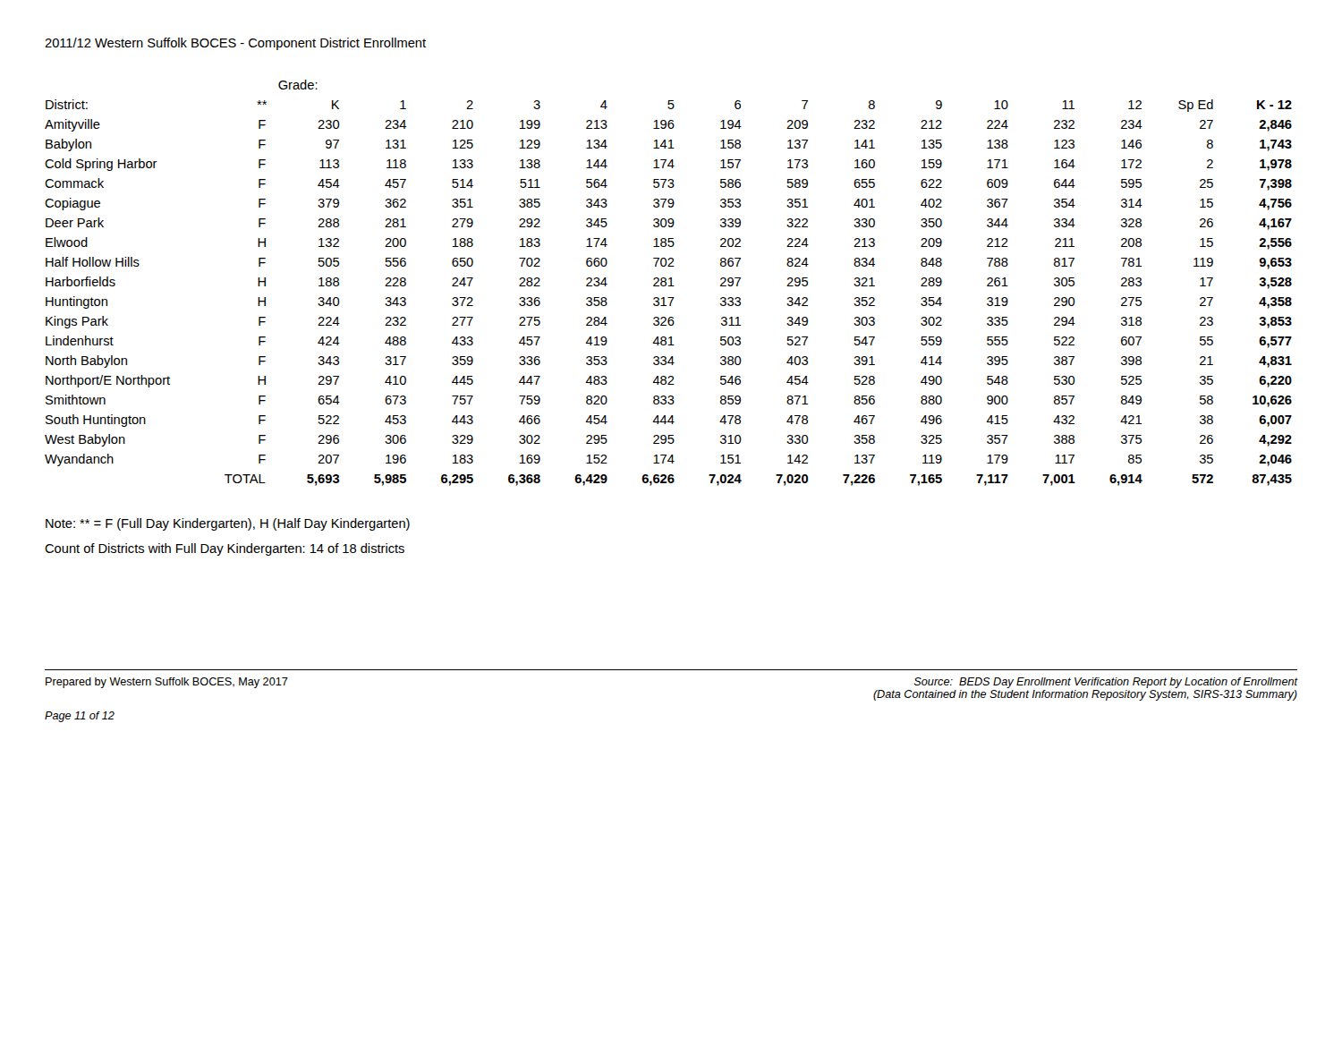2011/12 Western Suffolk BOCES - Component District Enrollment
| | Grade: |
| --- | --- |
| District: | ** | K | 1 | 2 | 3 | 4 | 5 | 6 | 7 | 8 | 9 | 10 | 11 | 12 | Sp Ed | K - 12 |
| Amityville | F | 230 | 234 | 210 | 199 | 213 | 196 | 194 | 209 | 232 | 212 | 224 | 232 | 234 | 27 | 2,846 |
| Babylon | F | 97 | 131 | 125 | 129 | 134 | 141 | 158 | 137 | 141 | 135 | 138 | 123 | 146 | 8 | 1,743 |
| Cold Spring Harbor | F | 113 | 118 | 133 | 138 | 144 | 174 | 157 | 173 | 160 | 159 | 171 | 164 | 172 | 2 | 1,978 |
| Commack | F | 454 | 457 | 514 | 511 | 564 | 573 | 586 | 589 | 655 | 622 | 609 | 644 | 595 | 25 | 7,398 |
| Copiague | F | 379 | 362 | 351 | 385 | 343 | 379 | 353 | 351 | 401 | 402 | 367 | 354 | 314 | 15 | 4,756 |
| Deer Park | F | 288 | 281 | 279 | 292 | 345 | 309 | 339 | 322 | 330 | 350 | 344 | 334 | 328 | 26 | 4,167 |
| Elwood | H | 132 | 200 | 188 | 183 | 174 | 185 | 202 | 224 | 213 | 209 | 212 | 211 | 208 | 15 | 2,556 |
| Half Hollow Hills | F | 505 | 556 | 650 | 702 | 660 | 702 | 867 | 824 | 834 | 848 | 788 | 817 | 781 | 119 | 9,653 |
| Harborfields | H | 188 | 228 | 247 | 282 | 234 | 281 | 297 | 295 | 321 | 289 | 261 | 305 | 283 | 17 | 3,528 |
| Huntington | H | 340 | 343 | 372 | 336 | 358 | 317 | 333 | 342 | 352 | 354 | 319 | 290 | 275 | 27 | 4,358 |
| Kings Park | F | 224 | 232 | 277 | 275 | 284 | 326 | 311 | 349 | 303 | 302 | 335 | 294 | 318 | 23 | 3,853 |
| Lindenhurst | F | 424 | 488 | 433 | 457 | 419 | 481 | 503 | 527 | 547 | 559 | 555 | 522 | 607 | 55 | 6,577 |
| North Babylon | F | 343 | 317 | 359 | 336 | 353 | 334 | 380 | 403 | 391 | 414 | 395 | 387 | 398 | 21 | 4,831 |
| Northport/E Northport | H | 297 | 410 | 445 | 447 | 483 | 482 | 546 | 454 | 528 | 490 | 548 | 530 | 525 | 35 | 6,220 |
| Smithtown | F | 654 | 673 | 757 | 759 | 820 | 833 | 859 | 871 | 856 | 880 | 900 | 857 | 849 | 58 | 10,626 |
| South Huntington | F | 522 | 453 | 443 | 466 | 454 | 444 | 478 | 478 | 467 | 496 | 415 | 432 | 421 | 38 | 6,007 |
| West Babylon | F | 296 | 306 | 329 | 302 | 295 | 295 | 310 | 330 | 358 | 325 | 357 | 388 | 375 | 26 | 4,292 |
| Wyandanch | F | 207 | 196 | 183 | 169 | 152 | 174 | 151 | 142 | 137 | 119 | 179 | 117 | 85 | 35 | 2,046 |
| TOTAL | 5,693 | 5,985 | 6,295 | 6,368 | 6,429 | 6,626 | 7,024 | 7,020 | 7,226 | 7,165 | 7,117 | 7,001 | 6,914 | 572 | 87,435 |
Note: ** = F (Full Day Kindergarten), H (Half Day Kindergarten)
Count of Districts with Full Day Kindergarten: 14 of 18 districts
Prepared by Western Suffolk BOCES, May 2017
Source: BEDS Day Enrollment Verification Report by Location of Enrollment
(Data Contained in the Student Information Repository System, SIRS-313 Summary)
Page 11 of 12